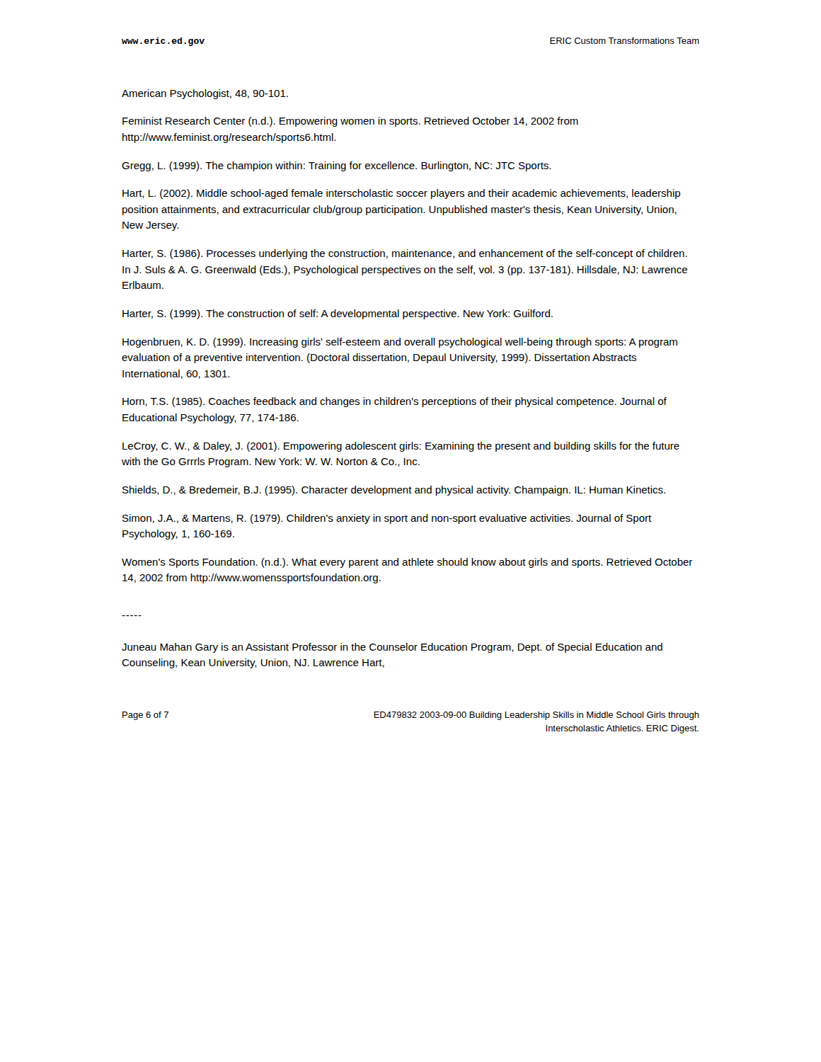www.eric.ed.gov
ERIC Custom Transformations Team
American Psychologist, 48, 90-101.
Feminist Research Center (n.d.). Empowering women in sports. Retrieved October 14, 2002 from http://www.feminist.org/research/sports6.html.
Gregg, L. (1999). The champion within: Training for excellence. Burlington, NC: JTC Sports.
Hart, L. (2002). Middle school-aged female interscholastic soccer players and their academic achievements, leadership position attainments, and extracurricular club/group participation. Unpublished master's thesis, Kean University, Union, New Jersey.
Harter, S. (1986). Processes underlying the construction, maintenance, and enhancement of the self-concept of children. In J. Suls & A. G. Greenwald (Eds.), Psychological perspectives on the self, vol. 3 (pp. 137-181). Hillsdale, NJ: Lawrence Erlbaum.
Harter, S. (1999). The construction of self: A developmental perspective. New York: Guilford.
Hogenbruen, K. D. (1999). Increasing girls' self-esteem and overall psychological well-being through sports: A program evaluation of a preventive intervention. (Doctoral dissertation, Depaul University, 1999). Dissertation Abstracts International, 60, 1301.
Horn, T.S. (1985). Coaches feedback and changes in children's perceptions of their physical competence. Journal of Educational Psychology, 77, 174-186.
LeCroy, C. W., & Daley, J. (2001). Empowering adolescent girls: Examining the present and building skills for the future with the Go Grrrls Program. New York: W. W. Norton & Co., Inc.
Shields, D., & Bredemeir, B.J. (1995). Character development and physical activity. Champaign. IL: Human Kinetics.
Simon, J.A., & Martens, R. (1979). Children's anxiety in sport and non-sport evaluative activities. Journal of Sport Psychology, 1, 160-169.
Women's Sports Foundation. (n.d.). What every parent and athlete should know about girls and sports. Retrieved October 14, 2002 from http://www.womenssportsfoundation.org.
-----
Juneau Mahan Gary is an Assistant Professor in the Counselor Education Program, Dept. of Special Education and Counseling, Kean University, Union, NJ. Lawrence Hart,
Page 6 of 7
ED479832 2003-09-00 Building Leadership Skills in Middle School Girls through
Interscholastic Athletics. ERIC Digest.